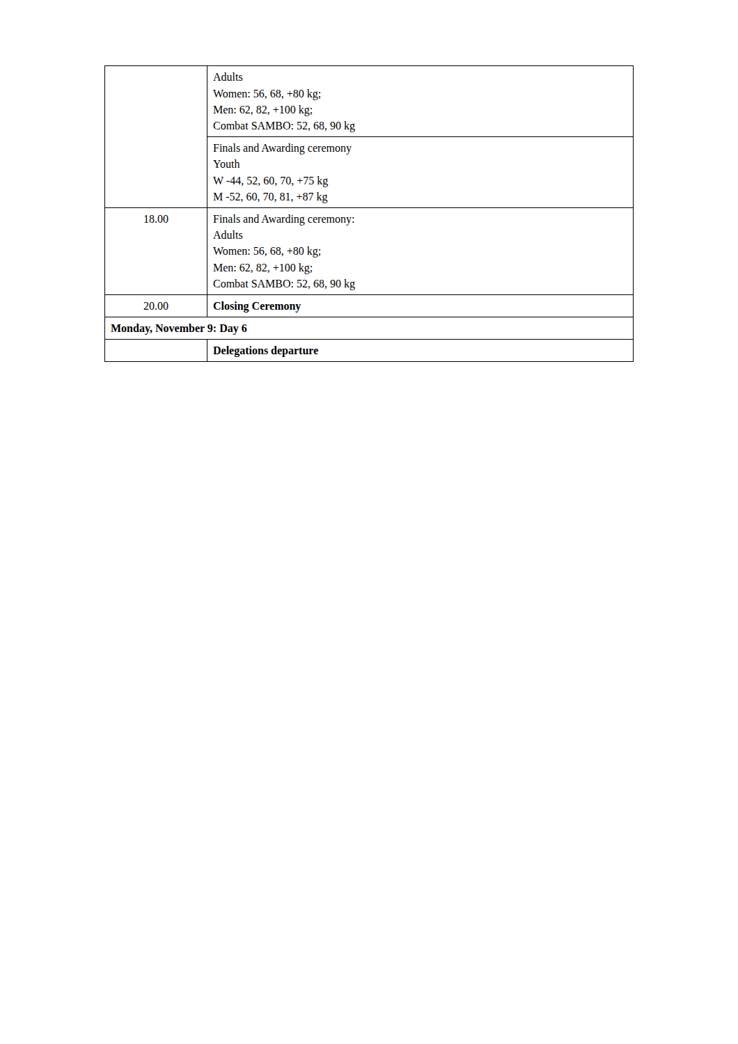| | Adults Women: 56, 68, +80 kg; Men: 62, 82, +100 kg; Combat SAMBO: 52, 68, 90 kg |
| Finals and Awarding ceremony Youth W -44, 52, 60, 70, +75 kg M -52, 60, 70, 81, +87 kg |
| 18.00 | Finals and Awarding ceremony: Adults Women: 56, 68, +80 kg; Men: 62, 82, +100 kg; Combat SAMBO: 52, 68, 90 kg |
| 20.00 | Closing Ceremony |
| Monday, November 9: Day 6 |
| | Delegations departure |